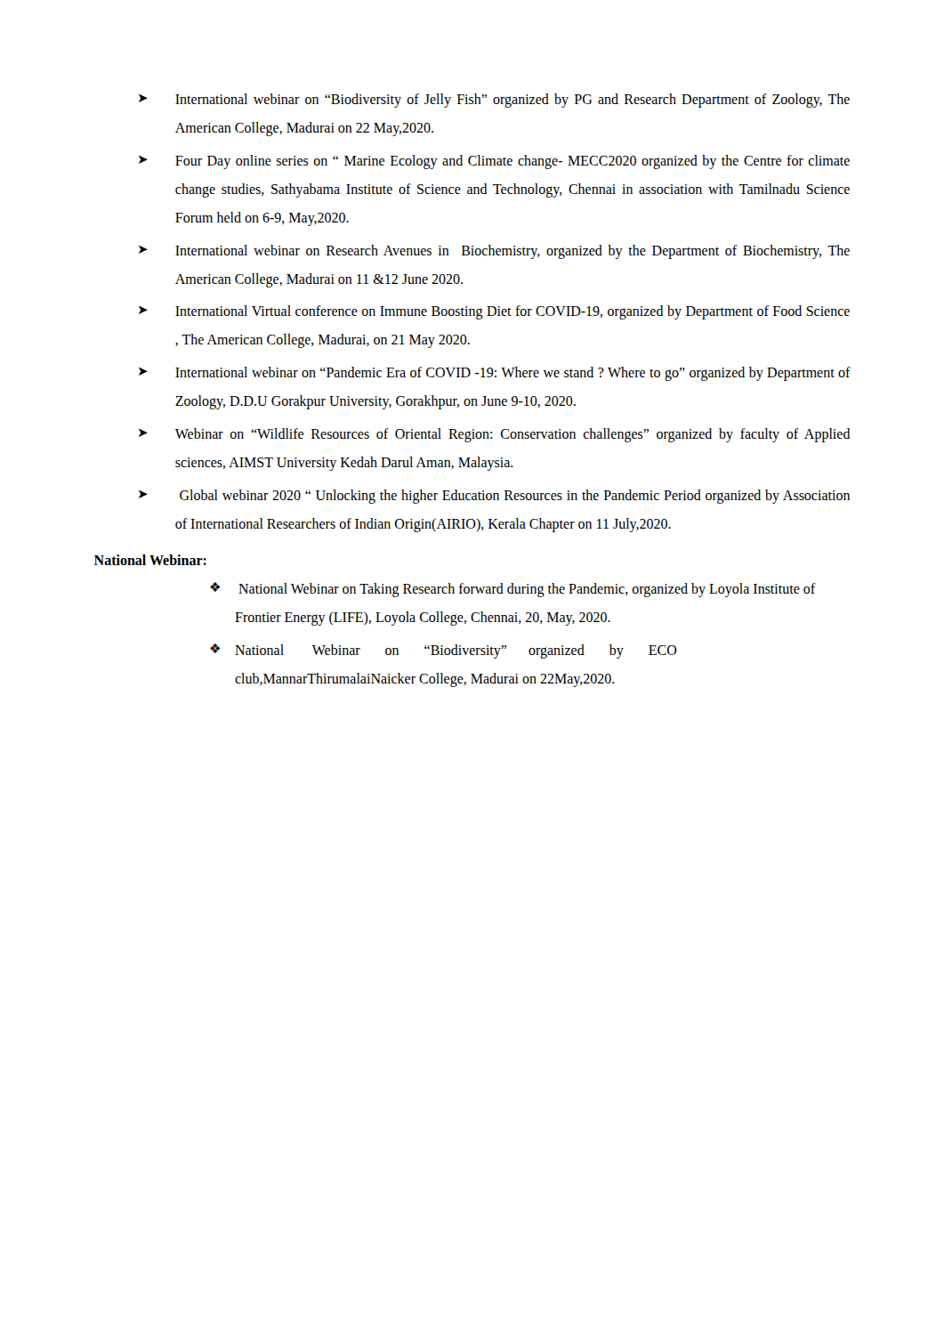International webinar on “Biodiversity of Jelly Fish” organized by PG and Research Department of Zoology, The American College, Madurai on 22 May,2020.
Four Day online series on “ Marine Ecology and Climate change- MECC2020 organized by the Centre for climate change studies, Sathyabama Institute of Science and Technology, Chennai in association with Tamilnadu Science Forum held on 6-9, May,2020.
International webinar on Research Avenues in Biochemistry, organized by the Department of Biochemistry, The American College, Madurai on 11 &12 June 2020.
International Virtual conference on Immune Boosting Diet for COVID-19, organized by Department of Food Science , The American College, Madurai, on 21 May 2020.
International webinar on “Pandemic Era of COVID -19: Where we stand ? Where to go” organized by Department of Zoology, D.D.U Gorakpur University, Gorakhpur, on June 9-10, 2020.
Webinar on “Wildlife Resources of Oriental Region: Conservation challenges” organized by faculty of Applied sciences, AIMST University Kedah Darul Aman, Malaysia.
Global webinar 2020 “ Unlocking the higher Education Resources in the Pandemic Period organized by Association of International Researchers of Indian Origin(AIRIO), Kerala Chapter on 11 July,2020.
National Webinar:
National Webinar on Taking Research forward during the Pandemic, organized by Loyola Institute of Frontier Energy (LIFE), Loyola College, Chennai, 20, May, 2020.
National Webinar on “Biodiversity” organized by ECO club,MannarThirumalaiNaicker College, Madurai on 22May,2020.